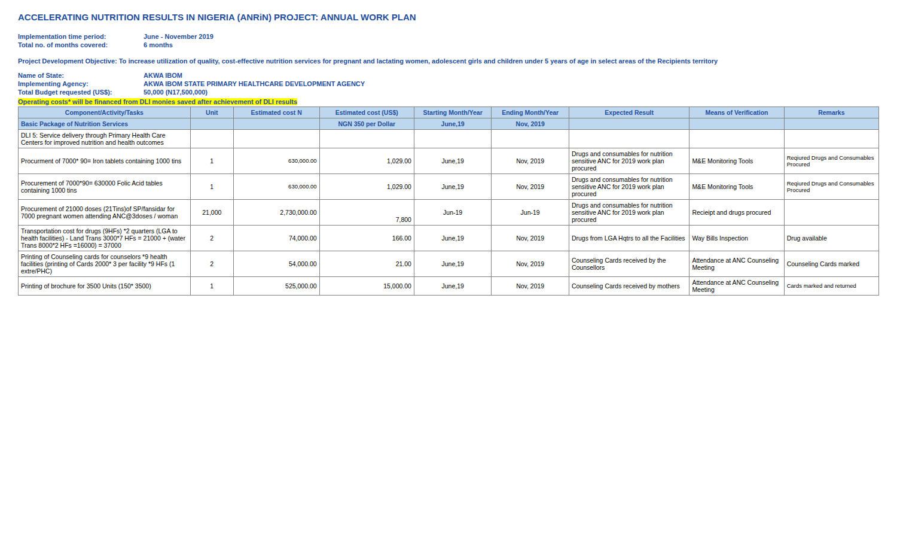ACCELERATING NUTRITION RESULTS IN NIGERIA (ANRiN) PROJECT: ANNUAL WORK PLAN
Implementation time period:
June - November 2019
Total no. of months covered:
6 months
Project Development Objective: To increase utilization of quality, cost-effective nutrition services for pregnant and lactating women, adolescent girls and children under 5 years of age in select areas of the Recipients territory
Name of State:
AKWA IBOM
Implementing Agency:
AKWA IBOM STATE PRIMARY HEALTHCARE DEVELOPMENT AGENCY
Total Budget requested (US$):
50,000 (N17,500,000)
Operating costs* will be financed from DLI monies saved after achievement of DLI results
| Component/Activity/Tasks | Unit | Estimated cost N | Estimated cost (US$) | Starting Month/Year | Ending Month/Year | Expected Result | Means of Verification | Remarks |
| --- | --- | --- | --- | --- | --- | --- | --- | --- |
| Basic Package of Nutrition Services | | | NGN 350 per Dollar | June,19 | Nov, 2019 | | | |
| DLI 5: Service delivery through Primary Health Care Centers for improved nutrition and health outcomes | | | | | | | | |
| Procurment of 7000* 90= Iron tablets containing 1000 tins | 1 | 630,000.00 | 1,029.00 | June,19 | Nov, 2019 | Drugs and consumables for nutrition sensitive ANC for 2019 work plan procured | M&E Monitoring Tools | Reqiured Drugs and Consumables Procured |
| Procurement of 7000*90= 630000 Folic Acid tables containing 1000 tins | 1 | 630,000.00 | 1,029.00 | June,19 | Nov, 2019 | Drugs and consumables for nutrition sensitive ANC for 2019 work plan procured | M&E Monitoring Tools | Reqiured Drugs and Consumables Procured |
| Procurement of 21000 doses (21Tins)of SP/fansidar for 7000 pregnant women attending ANC@3doses / woman | 21,000 | 2,730,000.00 | 7,800 | Jun-19 | Jun-19 | Drugs and consumables for nutrition sensitive ANC for 2019 work plan procured | Recieipt and drugs procured | |
| Transportation cost for drugs (9HFs) *2 quarters (LGA to health facilities) - Land Trans 3000*7 HFs = 21000 + (water Trans 8000*2 HFs =16000) = 37000 | 2 | 74,000.00 | 166.00 | June,19 | Nov, 2019 | Drugs from LGA Hqtrs to all the Facilities | Way Bills Inspection | Drug available |
| Printing of Counseling cards for counselors *9 health facilities (printing of Cards 2000* 3 per facility *9 HFs (1 extre/PHC) | 2 | 54,000.00 | 21.00 | June,19 | Nov, 2019 | Counseling Cards received by the Counsellors | Attendance at ANC Counseling Meeting | Counseling Cards marked |
| Printing of brochure for 3500 Units (150* 3500) | 1 | 525,000.00 | 15,000.00 | June,19 | Nov, 2019 | Counseling Cards received by mothers | Attendance at ANC Counseling Meeting | Cards marked and returned |